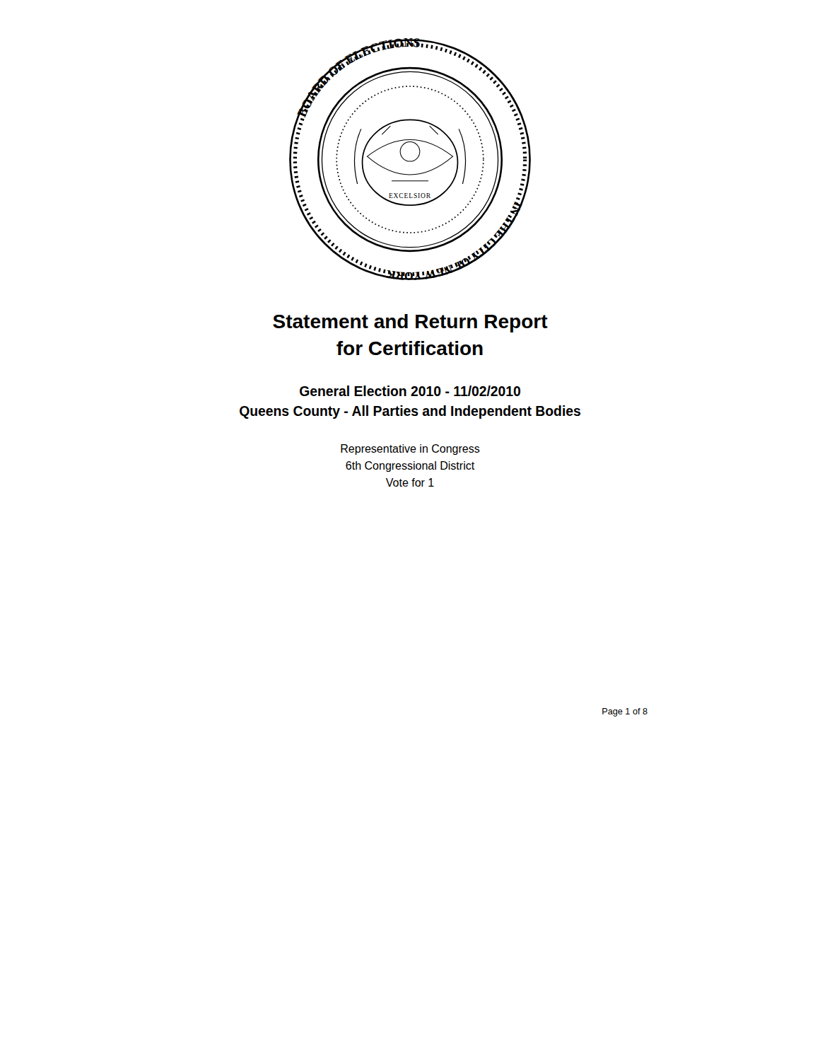Statement and Return Report
for Certification
General Election 2010 - 11/02/2010
Queens County - All Parties and Independent Bodies
Representative in Congress
6th Congressional District
Vote for 1
Page 1 of 8